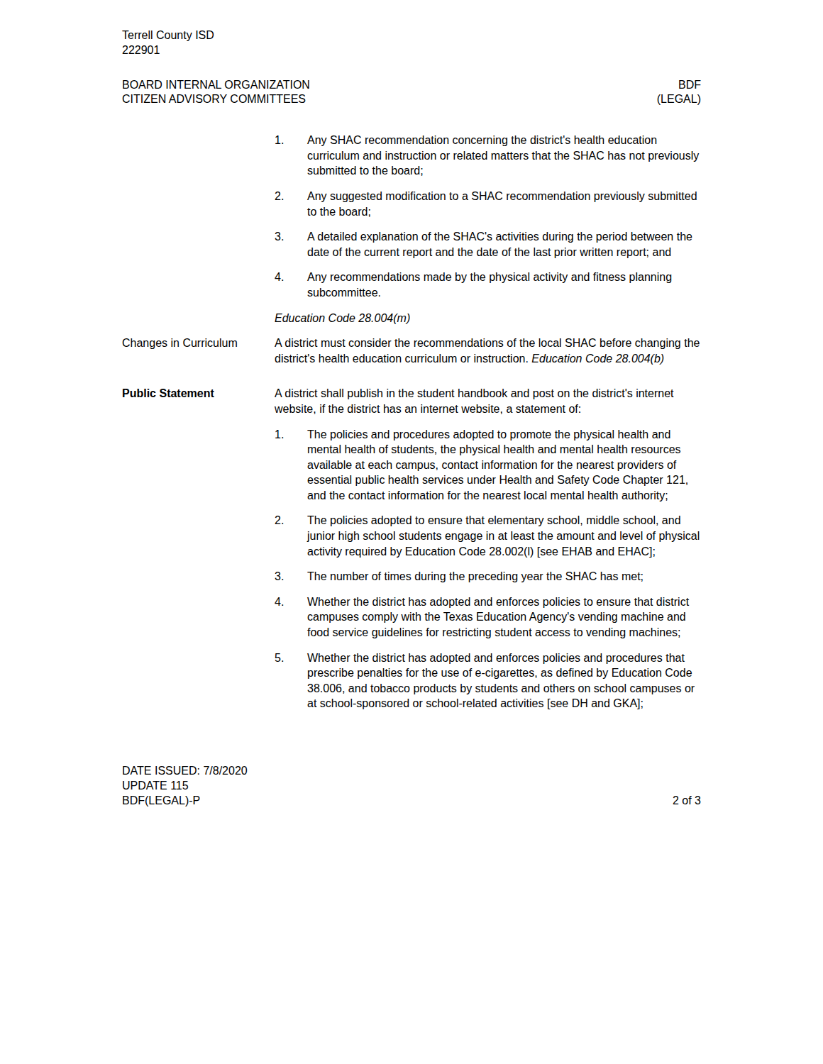Terrell County ISD
222901
BOARD INTERNAL ORGANIZATION
CITIZEN ADVISORY COMMITTEES
BDF
(LEGAL)
1. Any SHAC recommendation concerning the district's health education curriculum and instruction or related matters that the SHAC has not previously submitted to the board;
2. Any suggested modification to a SHAC recommendation previously submitted to the board;
3. A detailed explanation of the SHAC's activities during the period between the date of the current report and the date of the last prior written report; and
4. Any recommendations made by the physical activity and fitness planning subcommittee.
Education Code 28.004(m)
Changes in Curriculum
A district must consider the recommendations of the local SHAC before changing the district's health education curriculum or instruction. Education Code 28.004(b)
Public Statement
A district shall publish in the student handbook and post on the district's internet website, if the district has an internet website, a statement of:
1. The policies and procedures adopted to promote the physical health and mental health of students, the physical health and mental health resources available at each campus, contact information for the nearest providers of essential public health services under Health and Safety Code Chapter 121, and the contact information for the nearest local mental health authority;
2. The policies adopted to ensure that elementary school, middle school, and junior high school students engage in at least the amount and level of physical activity required by Education Code 28.002(l) [see EHAB and EHAC];
3. The number of times during the preceding year the SHAC has met;
4. Whether the district has adopted and enforces policies to ensure that district campuses comply with the Texas Education Agency's vending machine and food service guidelines for restricting student access to vending machines;
5. Whether the district has adopted and enforces policies and procedures that prescribe penalties for the use of e-cigarettes, as defined by Education Code 38.006, and tobacco products by students and others on school campuses or at school-sponsored or school-related activities [see DH and GKA];
DATE ISSUED: 7/8/2020
UPDATE 115
BDF(LEGAL)-P
2 of 3